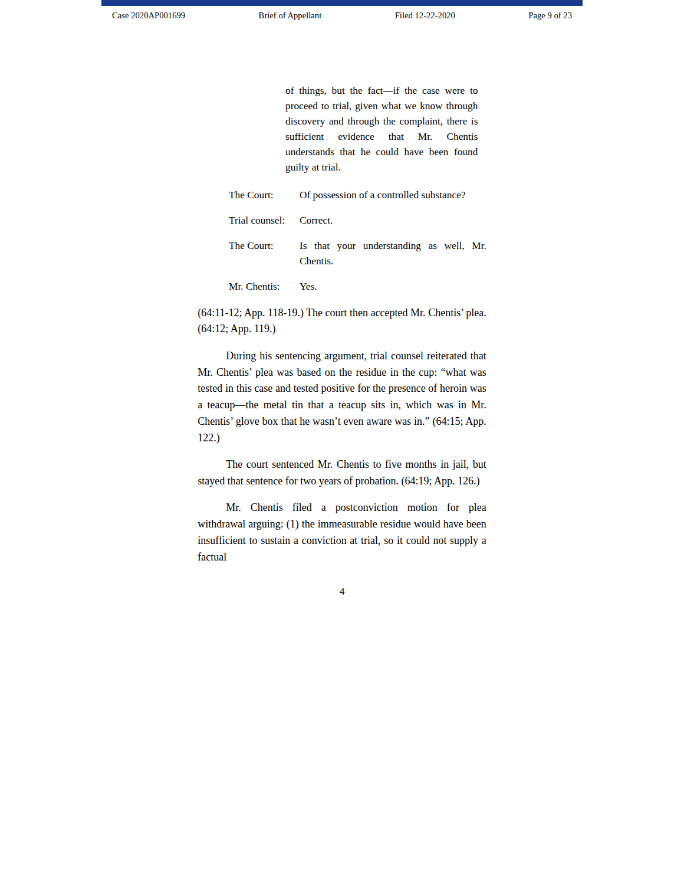Case 2020AP001699 Brief of Appellant Filed 12-22-2020 Page 9 of 23
of things, but the fact—if the case were to proceed to trial, given what we know through discovery and through the complaint, there is sufficient evidence that Mr. Chentis understands that he could have been found guilty at trial.
The Court: Of possession of a controlled substance?
Trial counsel: Correct.
The Court: Is that your understanding as well, Mr. Chentis.
Mr. Chentis: Yes.
(64:11-12; App. 118-19.) The court then accepted Mr. Chentis’ plea. (64:12; App. 119.)
During his sentencing argument, trial counsel reiterated that Mr. Chentis’ plea was based on the residue in the cup: “what was tested in this case and tested positive for the presence of heroin was a teacup—the metal tin that a teacup sits in, which was in Mr. Chentis’ glove box that he wasn’t even aware was in.” (64:15; App. 122.)
The court sentenced Mr. Chentis to five months in jail, but stayed that sentence for two years of probation. (64:19; App. 126.)
Mr. Chentis filed a postconviction motion for plea withdrawal arguing: (1) the immeasurable residue would have been insufficient to sustain a conviction at trial, so it could not supply a factual
4